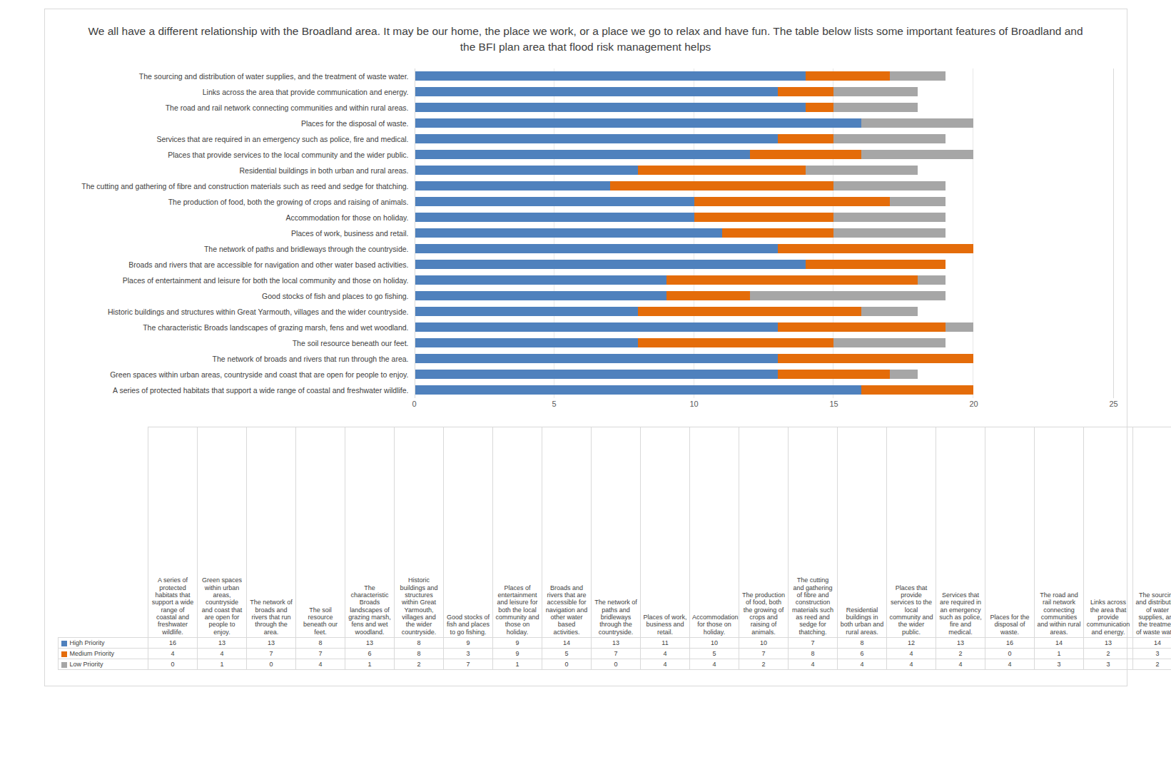We all have a different relationship with the Broadland area. It may be our home, the place we work, or a place we go to relax and have fun. The table below lists some important features of Broadland and the BFI plan area that flood risk management helps
The sourcing and distribution of water supplies, and the treatment of waste water.
Links across the area that provide communication and energy.
The road and rail network connecting communities and within rural areas.
Places for the disposal of waste.
Services that are required in an emergency such as police, fire and medical.
Places that provide services to the local community and the wider public.
Residential buildings in both urban and rural areas.
The cutting and gathering of fibre and construction materials such as reed and sedge for thatching.
The production of food, both the growing of crops and raising of animals.
Accommodation for those on holiday.
Places of work, business and retail.
The network of paths and bridleways through the countryside.
Broads and rivers that are accessible for navigation and other water based activities.
Places of entertainment and leisure for both the local community and those on holiday.
Good stocks of fish and places to go fishing.
Historic buildings and structures within Great Yarmouth, villages and the wider countryside.
The characteristic Broads landscapes of grazing marsh, fens and wet woodland.
The soil resource beneath our feet.
The network of broads and rivers that run through the area.
Green spaces within urban areas, countryside and coast that are open for people to enjoy.
A series of protected habitats that support a wide range of coastal and freshwater wildlife.
0 5 10 15 20 25
| | A series of protected habitats that support a wide range of coastal and freshwater wildlife. | Green spaces within urban areas, countryside and coast that are open for people to enjoy. | The network of broads and rivers that run through the area. | The soil resource beneath our feet. | The characteristic Broads landscapes of grazing marsh, fens and wet woodland. | Historic buildings and structures within Great Yarmouth, villages and the wider countryside. | Good stocks of fish and places to go fishing. | Places of entertainment and leisure for both the local community and those on holiday. | Broads and rivers that are accessible for navigation and other water based activities. | The network of paths and bridleways through the countryside. | Places of work, business and retail. | Accommodation for those on holiday. | The production of food, both the growing of crops and raising of animals. | The cutting and gathering of fibre and construction materials such as reed and sedge for thatching. | Residential buildings in both urban and rural areas. | Places that provide services to the local community and the wider public. | Services that are required in an emergency such as police, fire and medical. | Places for the disposal of waste. | The road and rail network connecting communities and within rural areas. | Links across the area that provide communication and energy. | The sourcing and distribution of water supplies, and the treatment of waste water. |
| --- | --- | --- | --- | --- | --- | --- | --- | --- | --- | --- | --- | --- | --- | --- | --- | --- | --- | --- | --- | --- | --- |
| High Priority | 16 | 13 | 13 | 8 | 13 | 8 | 9 | 9 | 14 | 13 | 11 | 10 | 10 | 7 | 8 | 12 | 13 | 16 | 14 | 13 | 14 |
| Medium Priority | 4 | 4 | 7 | 7 | 6 | 8 | 3 | 9 | 5 | 7 | 4 | 5 | 7 | 8 | 6 | 4 | 2 | 0 | 1 | 2 | 3 |
| Low Priority | 0 | 1 | 0 | 4 | 1 | 2 | 7 | 1 | 0 | 0 | 4 | 4 | 2 | 4 | 4 | 4 | 4 | 4 | 3 | 3 | 2 |